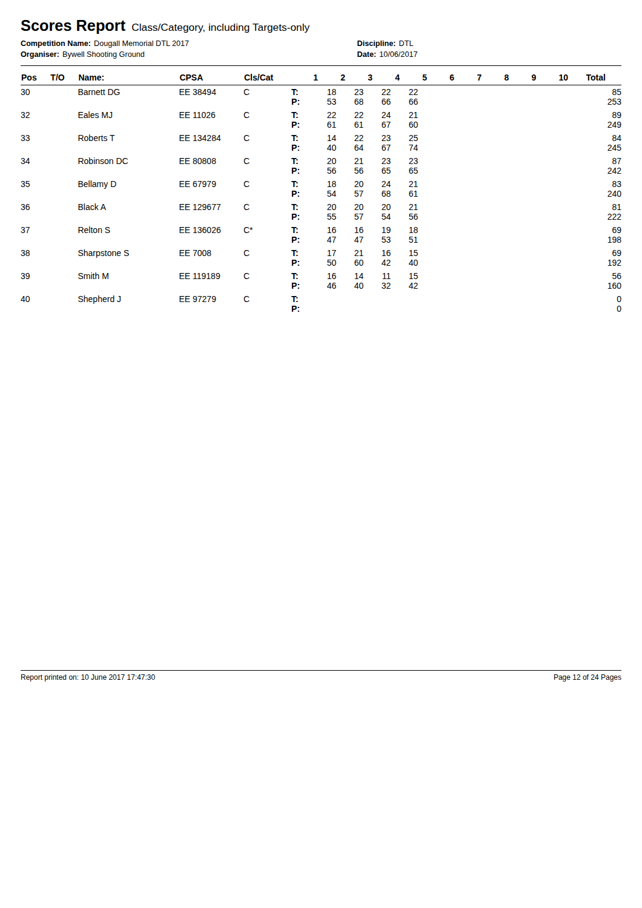Scores Report Class/Category, including Targets-only
Competition Name: Dougall Memorial DTL 2017
Discipline: DTL
Organiser: Bywell Shooting Ground
Date: 10/06/2017
| Pos | T/O | Name: | CPSA | Cls/Cat | | 1 | 2 | 3 | 4 | 5 | 6 | 7 | 8 | 9 | 10 | Total |
| --- | --- | --- | --- | --- | --- | --- | --- | --- | --- | --- | --- | --- | --- | --- | --- | --- |
| 30 | | Barnett DG | EE 38494 | C | T: | 18 | 23 | 22 | 22 | | | | | | | 85 |
| | | | | | P: | 53 | 68 | 66 | 66 | | | | | | | 253 |
| 32 | | Eales MJ | EE 11026 | C | T: | 22 | 22 | 24 | 21 | | | | | | | 89 |
| | | | | | P: | 61 | 61 | 67 | 60 | | | | | | | 249 |
| 33 | | Roberts T | EE 134284 | C | T: | 14 | 22 | 23 | 25 | | | | | | | 84 |
| | | | | | P: | 40 | 64 | 67 | 74 | | | | | | | 245 |
| 34 | | Robinson DC | EE 80808 | C | T: | 20 | 21 | 23 | 23 | | | | | | | 87 |
| | | | | | P: | 56 | 56 | 65 | 65 | | | | | | | 242 |
| 35 | | Bellamy D | EE 67979 | C | T: | 18 | 20 | 24 | 21 | | | | | | | 83 |
| | | | | | P: | 54 | 57 | 68 | 61 | | | | | | | 240 |
| 36 | | Black A | EE 129677 | C | T: | 20 | 20 | 20 | 21 | | | | | | | 81 |
| | | | | | P: | 55 | 57 | 54 | 56 | | | | | | | 222 |
| 37 | | Relton S | EE 136026 | C* | T: | 16 | 16 | 19 | 18 | | | | | | | 69 |
| | | | | | P: | 47 | 47 | 53 | 51 | | | | | | | 198 |
| 38 | | Sharpstone S | EE 7008 | C | T: | 17 | 21 | 16 | 15 | | | | | | | 69 |
| | | | | | P: | 50 | 60 | 42 | 40 | | | | | | | 192 |
| 39 | | Smith M | EE 119189 | C | T: | 16 | 14 | 11 | 15 | | | | | | | 56 |
| | | | | | P: | 46 | 40 | 32 | 42 | | | | | | | 160 |
| 40 | | Shepherd J | EE 97279 | C | T: | | | | | | | | | | | 0 |
| | | | | | P: | | | | | | | | | | | 0 |
Report printed on: 10 June 2017 17:47:30 Page 12 of 24 Pages